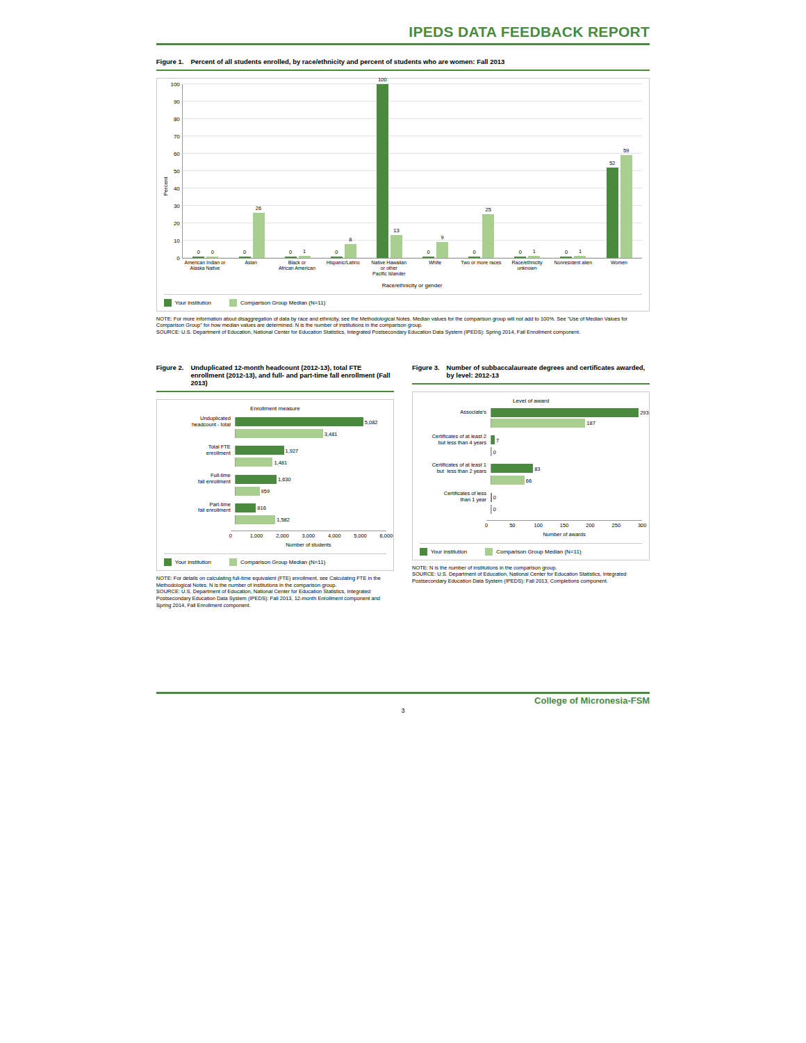IPEDS DATA FEEDBACK REPORT
Figure 1. Percent of all students enrolled, by race/ethnicity and percent of students who are women: Fall 2013
Percent
0
10
20
30
40
50
60
70
80
90
100
0
0
0
26
0
1
0
8
100
13
0
9
0
25
0
1
0
1
52
59
American Indian or
Alaska Native
Asian
Black or
African American
Hispanic/Latino
Native Hawaiian
or other
Pacific Islander
White
Two or more races
Race/ethnicity
unknown
Nonresident alien
Women
Race/ethnicity or gender
Your institution
Comparison Group Median (N=11)
NOTE: For more information about disaggregation of data by race and ethnicity, see the Methodological Notes. Median values for the comparison group will not add to 100%. See "Use of Median Values for Comparison Group" for how median values are determined. N is the number of institutions in the comparison group.
SOURCE: U.S. Department of Education, National Center for Education Statistics, Integrated Postsecondary Education Data System (IPEDS): Spring 2014, Fall Enrollment component.
Figure 2. Unduplicated 12-month headcount (2012-13), total FTE enrollment (2012-13), and full- and part-time fall enrollment (Fall 2013)
Enrollment measure
Unduplicated
headcount - total
5,082
3,481
Total FTE
enrollment
1,927
1,481
Full-time
fall enrollment
1,630
959
Part-time
fall enrollment
816
1,582
0 1,000 2,000 3,000 4,000 5,000 6,000
Number of students
Your institution
Comparison Group Median (N=11)
NOTE: For details on calculating full-time equivalent (FTE) enrollment, see Calculating FTE in the Methodological Notes. N is the number of institutions in the comparison group.
SOURCE: U.S. Department of Education, National Center for Education Statistics, Integrated Postsecondary Education Data System (IPEDS): Fall 2013, 12-month Enrollment component and Spring 2014, Fall Enrollment component.
Figure 3. Number of subbaccalaureate degrees and certificates awarded, by level: 2012-13
Level of award
Associate's
293
187
Certificates of at least 2
but less than 4 years
7
0
Certificates of at least 1
but less than 2 years
83
66
Certificates of less
than 1 year
0
0
0 50 100 150 200 250 300
Number of awards
Your institution
Comparison Group Median (N=11)
NOTE: N is the number of institutions in the comparison group.
SOURCE: U.S. Department of Education, National Center for Education Statistics, Integrated Postsecondary Education Data System (IPEDS): Fall 2013, Completions component.
College of Micronesia-FSM
3